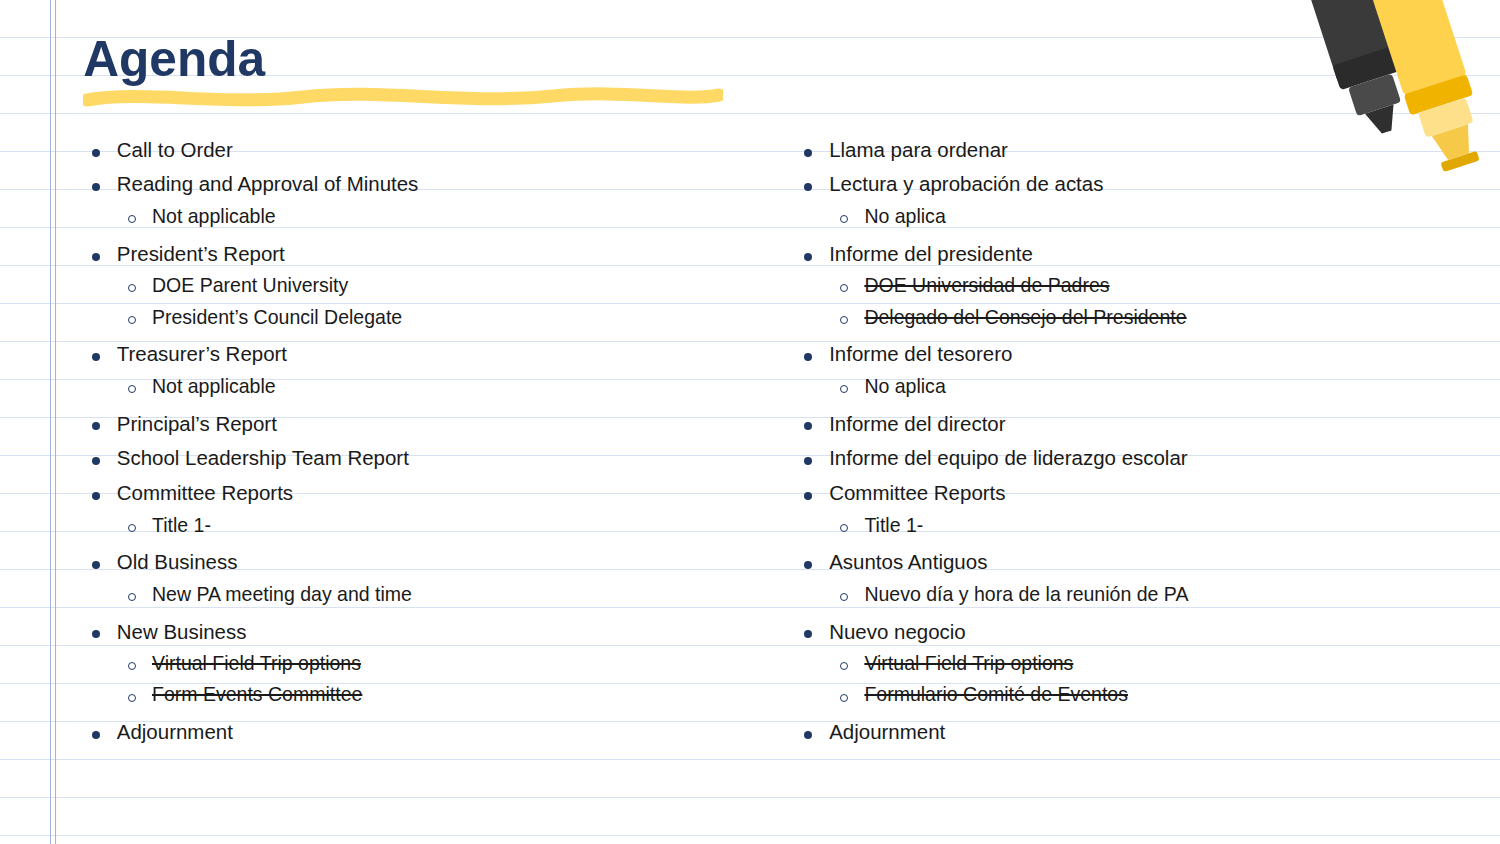Agenda
Call to Order
Reading and Approval of Minutes
Not applicable
President’s Report
DOE Parent University
President’s Council Delegate
Treasurer’s Report
Not applicable
Principal’s Report
School Leadership Team Report
Committee Reports
Title 1-
Old Business
New PA meeting day and time
New Business
Virtual Field Trip options
Form Events Committee
Adjournment
Llama para ordenar
Lectura y aprobación de actas
No aplica
Informe del presidente
DOE Universidad de Padres
Delegado del Consejo del Presidente
Informe del tesorero
No aplica
Informe del director
Informe del equipo de liderazgo escolar
Committee Reports
Title 1-
Asuntos Antiguos
Nuevo día y hora de la reunión de PA
Nuevo negocio
Virtual Field Trip options
Formulario Comité de Eventos
Adjournment